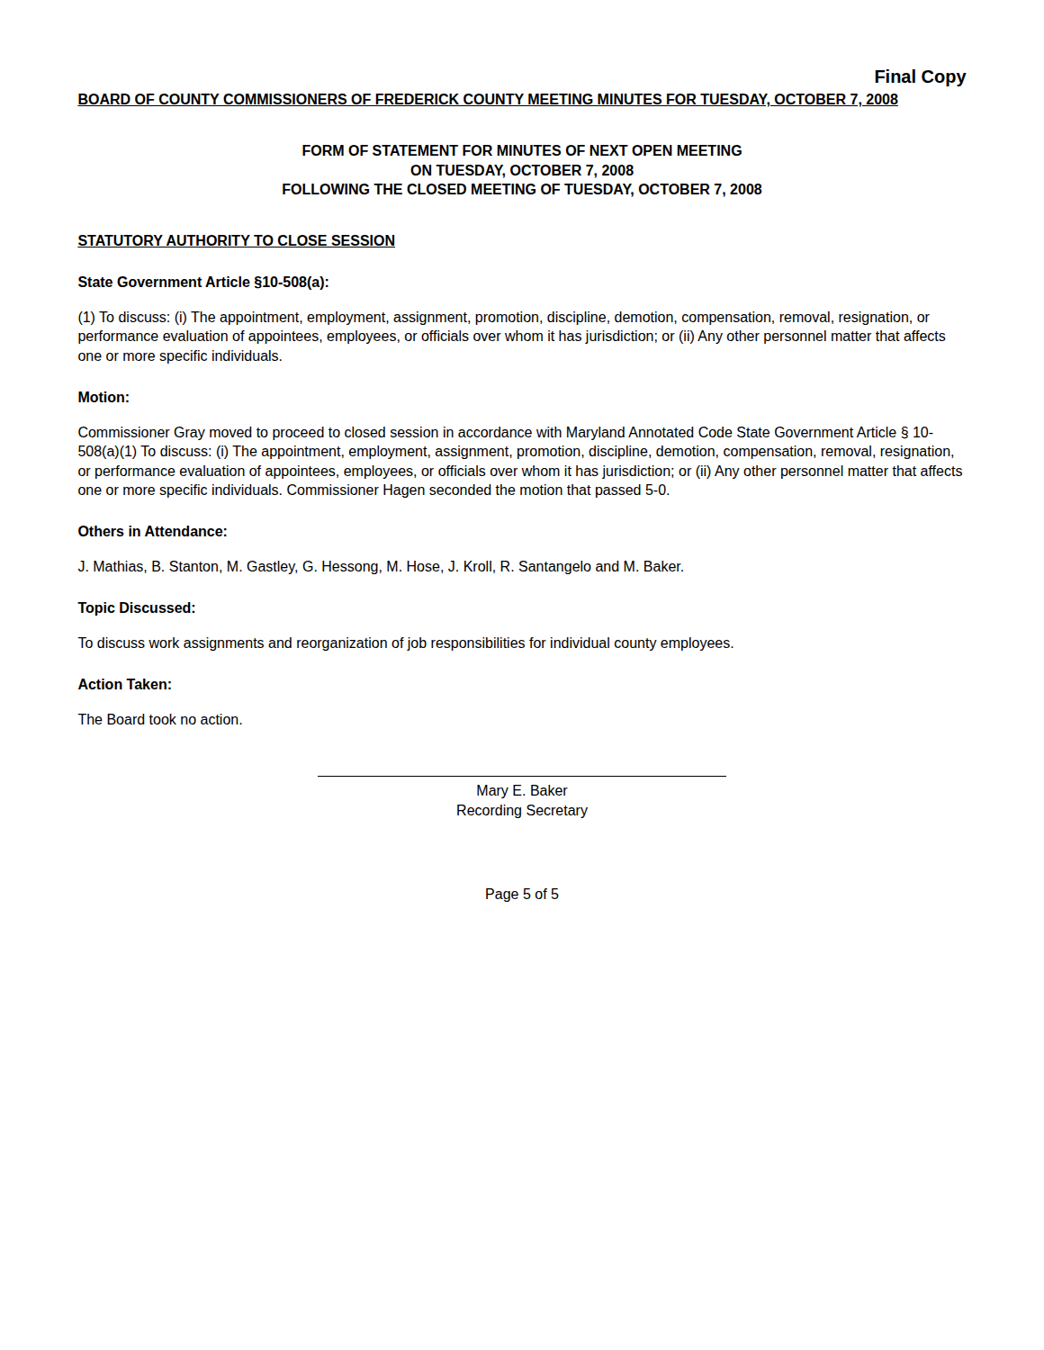Final Copy
BOARD OF COUNTY COMMISSIONERS OF FREDERICK COUNTY MEETING MINUTES FOR TUESDAY, OCTOBER 7, 2008
FORM OF STATEMENT FOR MINUTES OF NEXT OPEN MEETING
ON TUESDAY, OCTOBER 7, 2008
FOLLOWING THE CLOSED MEETING OF TUESDAY, OCTOBER 7, 2008
STATUTORY AUTHORITY TO CLOSE SESSION
State Government Article §10-508(a):
(1) To discuss: (i) The appointment, employment, assignment, promotion, discipline, demotion, compensation, removal, resignation, or performance evaluation of appointees, employees, or officials over whom it has jurisdiction; or (ii) Any other personnel matter that affects one or more specific individuals.
Motion:
Commissioner Gray moved to proceed to closed session in accordance with Maryland Annotated Code State Government Article § 10-508(a)(1) To discuss: (i) The appointment, employment, assignment, promotion, discipline, demotion, compensation, removal, resignation, or performance evaluation of appointees, employees, or officials over whom it has jurisdiction; or (ii) Any other personnel matter that affects one or more specific individuals. Commissioner Hagen seconded the motion that passed 5-0.
Others in Attendance:
J. Mathias, B. Stanton, M. Gastley, G. Hessong, M. Hose, J. Kroll, R. Santangelo and M. Baker.
Topic Discussed:
To discuss work assignments and reorganization of job responsibilities for individual county employees.
Action Taken:
The Board took no action.
Mary E. Baker
Recording Secretary
Page 5 of 5